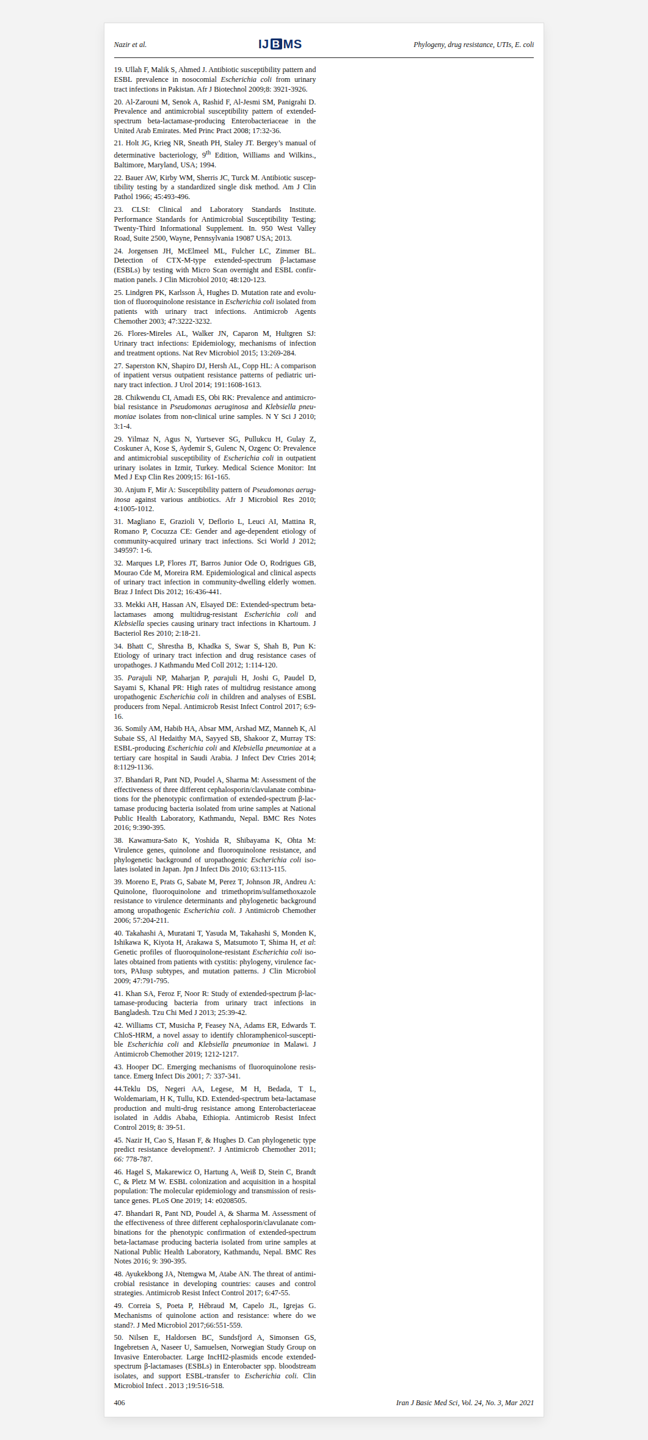Nazir et al.
IJ BMS
Phylogeny, drug resistance, UTIs, E. coli
19. Ullah F, Malik S, Ahmed J. Antibiotic susceptibility pattern and ESBL prevalence in nosocomial Escherichia coli from urinary tract infections in Pakistan. Afr J Biotechnol 2009;8: 3921-3926.
20. Al-Zarouni M, Senok A, Rashid F, Al-Jesmi SM, Panigrahi D. Prevalence and antimicrobial susceptibility pattern of extended-spectrum beta-lactamase-producing Enterobacteriaceae in the United Arab Emirates. Med Princ Pract 2008; 17:32-36.
21. Holt JG, Krieg NR, Sneath PH, Staley JT. Bergey’s manual of determinative bacteriology, 9th Edition, Williams and Wilkins., Baltimore, Maryland, USA; 1994.
22. Bauer AW, Kirby WM, Sherris JC, Turck M. Antibiotic susceptibility testing by a standardized single disk method. Am J Clin Pathol 1966; 45:493-496.
23. CLSI: Clinical and Laboratory Standards Institute. Performance Standards for Antimicrobial Susceptibility Testing; Twenty-Third Informational Supplement. In. 950 West Valley Road, Suite 2500, Wayne, Pennsylvania 19087 USA; 2013.
24. Jorgensen JH, McElmeel ML, Fulcher LC, Zimmer BL. Detection of CTX-M-type extended-spectrum β-lactamase (ESBLs) by testing with Micro Scan overnight and ESBL confirmation panels. J Clin Microbiol 2010; 48:120-123.
25. Lindgren PK, Karlsson Å, Hughes D. Mutation rate and evolution of fluoroquinolone resistance in Escherichia coli isolated from patients with urinary tract infections. Antimicrob Agents Chemother 2003; 47:3222-3232.
26. Flores-Mireles AL, Walker JN, Caparon M, Hultgren SJ: Urinary tract infections: Epidemiology, mechanisms of infection and treatment options. Nat Rev Microbiol 2015; 13:269-284.
27. Saperston KN, Shapiro DJ, Hersh AL, Copp HL: A comparison of inpatient versus outpatient resistance patterns of pediatric urinary tract infection. J Urol 2014; 191:1608-1613.
28. Chikwendu CI, Amadi ES, Obi RK: Prevalence and antimicrobial resistance in Pseudomonas aeruginosa and Klebsiella pneumoniae isolates from non-clinical urine samples. N Y Sci J 2010; 3:1-4.
29. Yilmaz N, Agus N, Yurtsever SG, Pullukcu H, Gulay Z, Coskuner A, Kose S, Aydemir S, Gulenc N, Ozgenc O: Prevalence and antimicrobial susceptibility of Escherichia coli in outpatient urinary isolates in Izmir, Turkey. Medical Science Monitor: Int Med J Exp Clin Res 2009;15: I61-165.
30. Anjum F, Mir A: Susceptibility pattern of Pseudomonas aeruginosa against various antibiotics. Afr J Microbiol Res 2010; 4:1005-1012.
31. Magliano E, Grazioli V, Deflorio L, Leuci AI, Mattina R, Romano P, Cocuzza CE: Gender and age-dependent etiology of community-acquired urinary tract infections. Sci World J 2012; 349597: 1-6.
32. Marques LP, Flores JT, Barros Junior Ode O, Rodrigues GB, Mourao Cde M, Moreira RM. Epidemiological and clinical aspects of urinary tract infection in community-dwelling elderly women. Braz J Infect Dis 2012; 16:436-441.
33. Mekki AH, Hassan AN, Elsayed DE: Extended-spectrum beta-lactamases among multidrug-resistant Escherichia coli and Klebsiella species causing urinary tract infections in Khartoum. J Bacteriol Res 2010; 2:18-21.
34. Bhatt C, Shrestha B, Khadka S, Swar S, Shah B, Pun K: Etiology of urinary tract infection and drug resistance cases of uropathoges. J Kathmandu Med Coll 2012; 1:114-120.
35. Parajuli NP, Maharjan P, parajuli H, Joshi G, Paudel D, Sayami S, Khanal PR: High rates of multidrug resistance among uropathogenic Escherichia coli in children and analyses of ESBL producers from Nepal. Antimicrob Resist Infect Control 2017; 6:9-16.
36. Somily AM, Habib HA, Absar MM, Arshad MZ, Manneh K, Al Subaie SS, Al Hedaithy MA, Sayyed SB, Shakoor Z, Murray TS: ESBL-producing Escherichia coli and Klebsiella pneumoniae at a tertiary care hospital in Saudi Arabia. J Infect Dev Ctries 2014; 8:1129-1136.
37. Bhandari R, Pant ND, Poudel A, Sharma M: Assessment of the effectiveness of three different cephalosporin/clavulanate combinations for the phenotypic confirmation of extended-spectrum β-lactamase producing bacteria isolated from urine samples at National Public Health Laboratory, Kathmandu, Nepal. BMC Res Notes 2016; 9:390-395.
38. Kawamura-Sato K, Yoshida R, Shibayama K, Ohta M: Virulence genes, quinolone and fluoroquinolone resistance, and phylogenetic background of uropathogenic Escherichia coli isolates isolated in Japan. Jpn J Infect Dis 2010; 63:113-115.
39. Moreno E, Prats G, Sabate M, Perez T, Johnson JR, Andreu A: Quinolone, fluoroquinolone and trimethoprim/sulfamethoxazole resistance to virulence determinants and phylogenetic background among uropathogenic Escherichia coli. J Antimicrob Chemother 2006; 57:204-211.
40. Takahashi A, Muratani T, Yasuda M, Takahashi S, Monden K, Ishikawa K, Kiyota H, Arakawa S, Matsumoto T, Shima H, et al: Genetic profiles of fluoroquinolone-resistant Escherichia coli isolates obtained from patients with cystitis: phylogeny, virulence factors, PAIusp subtypes, and mutation patterns. J Clin Microbiol 2009; 47:791-795.
41. Khan SA, Feroz F, Noor R: Study of extended-spectrum β-lactamase-producing bacteria from urinary tract infections in Bangladesh. Tzu Chi Med J 2013; 25:39-42.
42. Williams CT, Musicha P, Feasey NA, Adams ER, Edwards T. ChloS-HRM, a novel assay to identify chloramphenicol-susceptible Escherichia coli and Klebsiella pneumoniae in Malawi. J Antimicrob Chemother 2019; 1212-1217.
43. Hooper DC. Emerging mechanisms of fluoroquinolone resistance. Emerg Infect Dis 2001; 7: 337-341.
44.Teklu DS, Negeri AA, Legese, M H, Bedada, T L, Woldemariam, H K, Tullu, KD. Extended-spectrum beta-lactamase production and multi-drug resistance among Enterobacteriaceae isolated in Addis Ababa, Ethiopia. Antimicrob Resist Infect Control 2019; 8: 39-51.
45. Nazir H, Cao S, Hasan F, & Hughes D. Can phylogenetic type predict resistance development?. J Antimicrob Chemother 2011; 66: 778-787.
46. Hagel S, Makarewicz O, Hartung A, Weiß D, Stein C, Brandt C, & Pletz M W. ESBL colonization and acquisition in a hospital population: The molecular epidemiology and transmission of resistance genes. PLoS One 2019; 14: e0208505.
47. Bhandari R, Pant ND, Poudel A, & Sharma M. Assessment of the effectiveness of three different cephalosporin/clavulanate combinations for the phenotypic confirmation of extended-spectrum beta-lactamase producing bacteria isolated from urine samples at National Public Health Laboratory, Kathmandu, Nepal. BMC Res Notes 2016; 9: 390-395.
48. Ayukekbong JA, Ntemgwa M, Atabe AN. The threat of antimicrobial resistance in developing countries: causes and control strategies. Antimicrob Resist Infect Control 2017; 6:47-55.
49. Correia S, Poeta P, Hébraud M, Capelo JL, Igrejas G. Mechanisms of quinolone action and resistance: where do we stand?. J Med Microbiol 2017;66:551-559.
50. Nilsen E, Haldorsen BC, Sundsfjord A, Simonsen GS, Ingebretsen A, Naseer U, Samuelsen, Norwegian Study Group on Invasive Enterobacter. Large IncHI2-plasmids encode extended-spectrum β-lactamases (ESBLs) in Enterobacter spp. bloodstream isolates, and support ESBL-transfer to Escherichia coli. Clin Microbiol Infect . 2013 ;19:516-518.
406
Iran J Basic Med Sci, Vol. 24, No. 3, Mar 2021